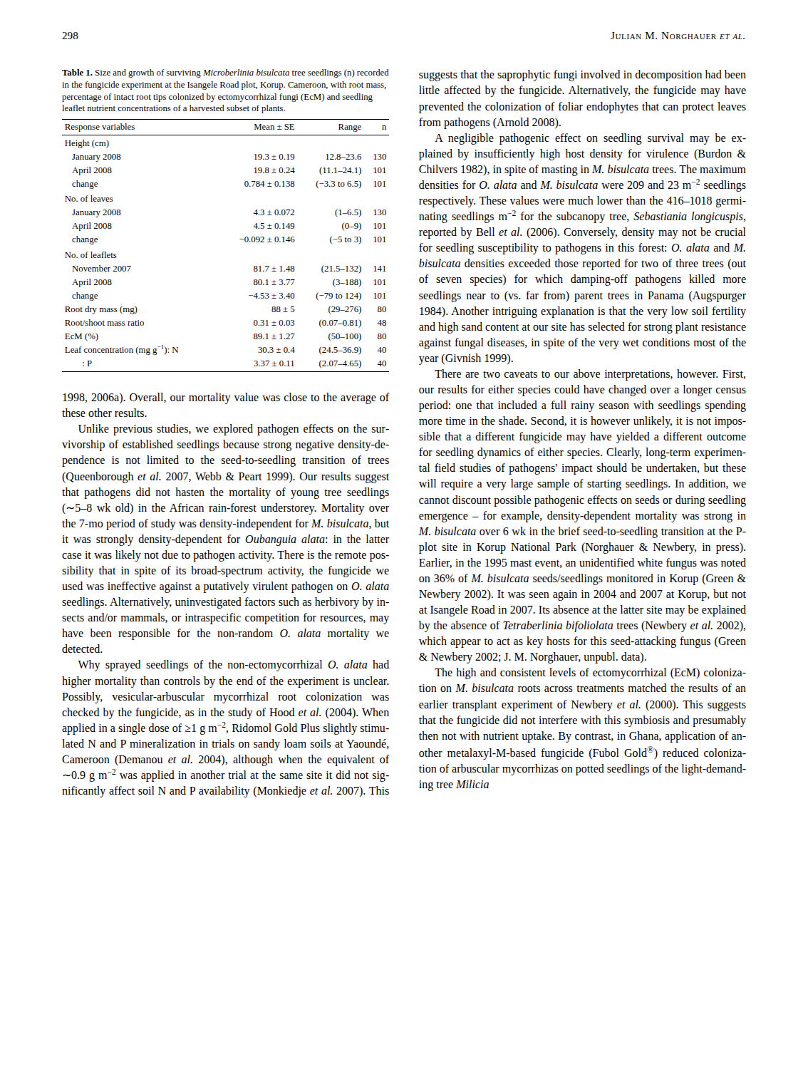298 Julian M. Norghauer et al.
Table 1. Size and growth of surviving Microberlinia bisulcata tree seedlings (n) recorded in the fungicide experiment at the Isangele Road plot, Korup. Cameroon, with root mass, percentage of intact root tips colonized by ectomycorrhizal fungi (EcM) and seedling leaflet nutrient concentrations of a harvested subset of plants.
| Response variables | Mean ± SE | Range | n |
| --- | --- | --- | --- |
| Height (cm) |
| January 2008 | 19.3 ± 0.19 | 12.8–23.6 | 130 |
| April 2008 | 19.8 ± 0.24 | (11.1–24.1) | 101 |
| change | 0.784 ± 0.138 | (−3.3 to 6.5) | 101 |
| No. of leaves |
| January 2008 | 4.3 ± 0.072 | (1–6.5) | 130 |
| April 2008 | 4.5 ± 0.149 | (0–9) | 101 |
| change | −0.092 ± 0.146 | (−5 to 3) | 101 |
| No. of leaflets |
| November 2007 | 81.7 ± 1.48 | (21.5–132) | 141 |
| April 2008 | 80.1 ± 3.77 | (3–188) | 101 |
| change | −4.53 ± 3.40 | (−79 to 124) | 101 |
| Root dry mass (mg) | 88 ± 5 | (29–276) | 80 |
| Root/shoot mass ratio | 0.31 ± 0.03 | (0.07–0.81) | 48 |
| EcM (%) | 89.1 ± 1.27 | (50–100) | 80 |
| Leaf concentration (mg g −1 ): N | 30.3 ± 0.4 | (24.5–36.9) | 40 |
| : P | 3.37 ± 0.11 | (2.07–4.65) | 40 |
1998, 2006a). Overall, our mortality value was close to the average of these other results.
Unlike previous studies, we explored pathogen effects on the survivorship of established seedlings because strong negative density-dependence is not limited to the seed-to-seedling transition of trees (Queenborough et al. 2007, Webb & Peart 1999). Our results suggest that pathogens did not hasten the mortality of young tree seedlings (∼5–8 wk old) in the African rain-forest understorey. Mortality over the 7-mo period of study was density-independent for M. bisulcata, but it was strongly density-dependent for Oubanguia alata: in the latter case it was likely not due to pathogen activity. There is the remote possibility that in spite of its broad-spectrum activity, the fungicide we used was ineffective against a putatively virulent pathogen on O. alata seedlings. Alternatively, uninvestigated factors such as herbivory by insects and/or mammals, or intraspecific competition for resources, may have been responsible for the non-random O. alata mortality we detected.
Why sprayed seedlings of the non-ectomycorrhizal O. alata had higher mortality than controls by the end of the experiment is unclear. Possibly, vesicular-arbuscular mycorrhizal root colonization was checked by the fungicide, as in the study of Hood et al. (2004). When applied in a single dose of ≥1 g m−2, Ridomol Gold Plus slightly stimulated N and P mineralization in trials on sandy loam soils at Yaoundé, Cameroon (Demanou et al. 2004), although when the equivalent of ∼0.9 g m−2 was applied in another trial at the same site it did not significantly affect soil N and P availability (Monkiedje et al. 2007). This suggests that the saprophytic fungi involved in decomposition had been little affected by the fungicide. Alternatively, the fungicide may have prevented the colonization of foliar endophytes that can protect leaves from pathogens (Arnold 2008).
A negligible pathogenic effect on seedling survival may be explained by insufficiently high host density for virulence (Burdon & Chilvers 1982), in spite of masting in M. bisulcata trees. The maximum densities for O. alata and M. bisulcata were 209 and 23 m−2 seedlings respectively. These values were much lower than the 416–1018 germinating seedlings m−2 for the subcanopy tree, Sebastiania longicuspis, reported by Bell et al. (2006). Conversely, density may not be crucial for seedling susceptibility to pathogens in this forest: O. alata and M. bisulcata densities exceeded those reported for two of three trees (out of seven species) for which damping-off pathogens killed more seedlings near to (vs. far from) parent trees in Panama (Augspurger 1984). Another intriguing explanation is that the very low soil fertility and high sand content at our site has selected for strong plant resistance against fungal diseases, in spite of the very wet conditions most of the year (Givnish 1999).
There are two caveats to our above interpretations, however. First, our results for either species could have changed over a longer census period: one that included a full rainy season with seedlings spending more time in the shade. Second, it is however unlikely, it is not impossible that a different fungicide may have yielded a different outcome for seedling dynamics of either species. Clearly, long-term experimental field studies of pathogens' impact should be undertaken, but these will require a very large sample of starting seedlings. In addition, we cannot discount possible pathogenic effects on seeds or during seedling emergence – for example, density-dependent mortality was strong in M. bisulcata over 6 wk in the brief seed-to-seedling transition at the P-plot site in Korup National Park (Norghauer & Newbery, in press). Earlier, in the 1995 mast event, an unidentified white fungus was noted on 36% of M. bisulcata seeds/seedlings monitored in Korup (Green & Newbery 2002). It was seen again in 2004 and 2007 at Korup, but not at Isangele Road in 2007. Its absence at the latter site may be explained by the absence of Tetraberlinia bifoliolata trees (Newbery et al. 2002), which appear to act as key hosts for this seed-attacking fungus (Green & Newbery 2002; J. M. Norghauer, unpubl. data).
The high and consistent levels of ectomycorrhizal (EcM) colonization on M. bisulcata roots across treatments matched the results of an earlier transplant experiment of Newbery et al. (2000). This suggests that the fungicide did not interfere with this symbiosis and presumably then not with nutrient uptake. By contrast, in Ghana, application of another metalaxyl-M-based fungicide (Fubol Gold®) reduced colonization of arbuscular mycorrhizas on potted seedlings of the light-demanding tree Milicia